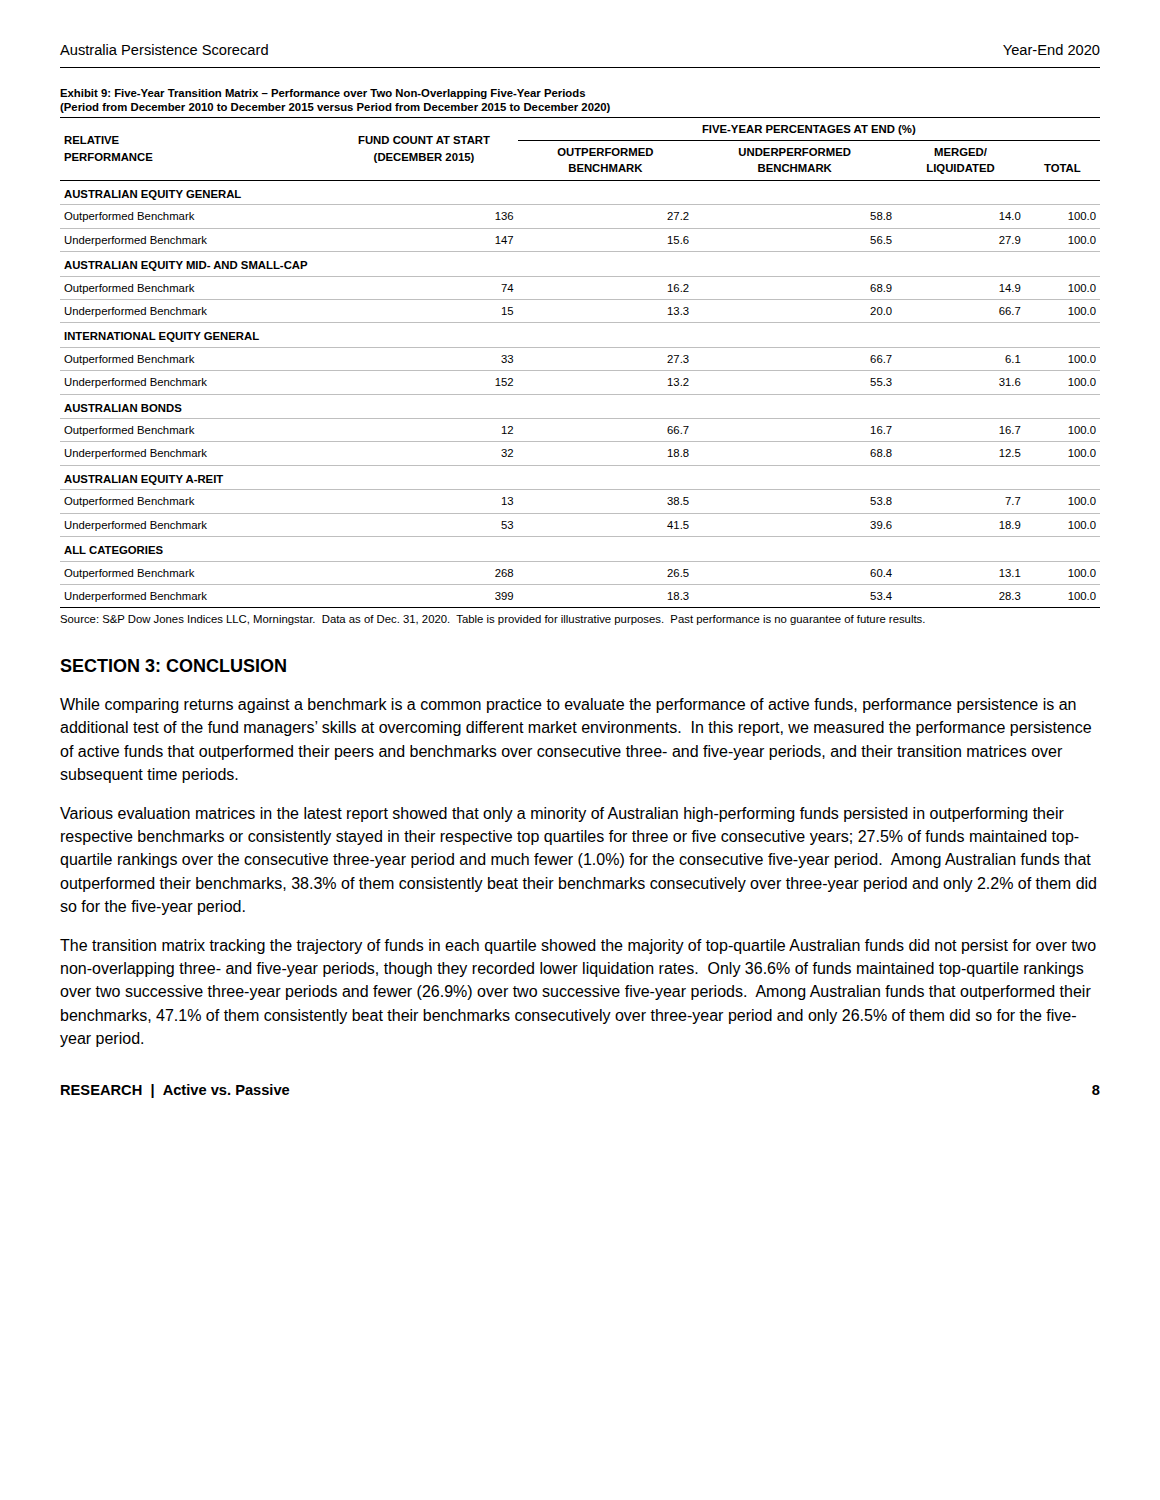Australia Persistence Scorecard Year-End 2020
Exhibit 9: Five-Year Transition Matrix – Performance over Two Non-Overlapping Five-Year Periods
(Period from December 2010 to December 2015 versus Period from December 2015 to December 2020)
| RELATIVE PERFORMANCE | FUND COUNT AT START (DECEMBER 2015) | FIVE-YEAR PERCENTAGES AT END (%) |
| --- | --- | --- |
| OUTPERFORMED BENCHMARK | UNDERPERFORMED BENCHMARK | MERGED/ LIQUIDATED | TOTAL |
| AUSTRALIAN EQUITY GENERAL |
| Outperformed Benchmark | 136 | 27.2 | 58.8 | 14.0 | 100.0 |
| Underperformed Benchmark | 147 | 15.6 | 56.5 | 27.9 | 100.0 |
| AUSTRALIAN EQUITY MID- AND SMALL-CAP |
| Outperformed Benchmark | 74 | 16.2 | 68.9 | 14.9 | 100.0 |
| Underperformed Benchmark | 15 | 13.3 | 20.0 | 66.7 | 100.0 |
| INTERNATIONAL EQUITY GENERAL |
| Outperformed Benchmark | 33 | 27.3 | 66.7 | 6.1 | 100.0 |
| Underperformed Benchmark | 152 | 13.2 | 55.3 | 31.6 | 100.0 |
| AUSTRALIAN BONDS |
| Outperformed Benchmark | 12 | 66.7 | 16.7 | 16.7 | 100.0 |
| Underperformed Benchmark | 32 | 18.8 | 68.8 | 12.5 | 100.0 |
| AUSTRALIAN EQUITY A-REIT |
| Outperformed Benchmark | 13 | 38.5 | 53.8 | 7.7 | 100.0 |
| Underperformed Benchmark | 53 | 41.5 | 39.6 | 18.9 | 100.0 |
| ALL CATEGORIES |
| Outperformed Benchmark | 268 | 26.5 | 60.4 | 13.1 | 100.0 |
| Underperformed Benchmark | 399 | 18.3 | 53.4 | 28.3 | 100.0 |
Source: S&P Dow Jones Indices LLC, Morningstar. Data as of Dec. 31, 2020. Table is provided for illustrative purposes. Past performance is no guarantee of future results.
SECTION 3: CONCLUSION
While comparing returns against a benchmark is a common practice to evaluate the performance of active funds, performance persistence is an additional test of the fund managers’ skills at overcoming different market environments. In this report, we measured the performance persistence of active funds that outperformed their peers and benchmarks over consecutive three- and five-year periods, and their transition matrices over subsequent time periods.
Various evaluation matrices in the latest report showed that only a minority of Australian high-performing funds persisted in outperforming their respective benchmarks or consistently stayed in their respective top quartiles for three or five consecutive years; 27.5% of funds maintained top-quartile rankings over the consecutive three-year period and much fewer (1.0%) for the consecutive five-year period. Among Australian funds that outperformed their benchmarks, 38.3% of them consistently beat their benchmarks consecutively over three-year period and only 2.2% of them did so for the five-year period.
The transition matrix tracking the trajectory of funds in each quartile showed the majority of top-quartile Australian funds did not persist for over two non-overlapping three- and five-year periods, though they recorded lower liquidation rates. Only 36.6% of funds maintained top-quartile rankings over two successive three-year periods and fewer (26.9%) over two successive five-year periods. Among Australian funds that outperformed their benchmarks, 47.1% of them consistently beat their benchmarks consecutively over three-year period and only 26.5% of them did so for the five-year period.
RESEARCH | Active vs. Passive 8